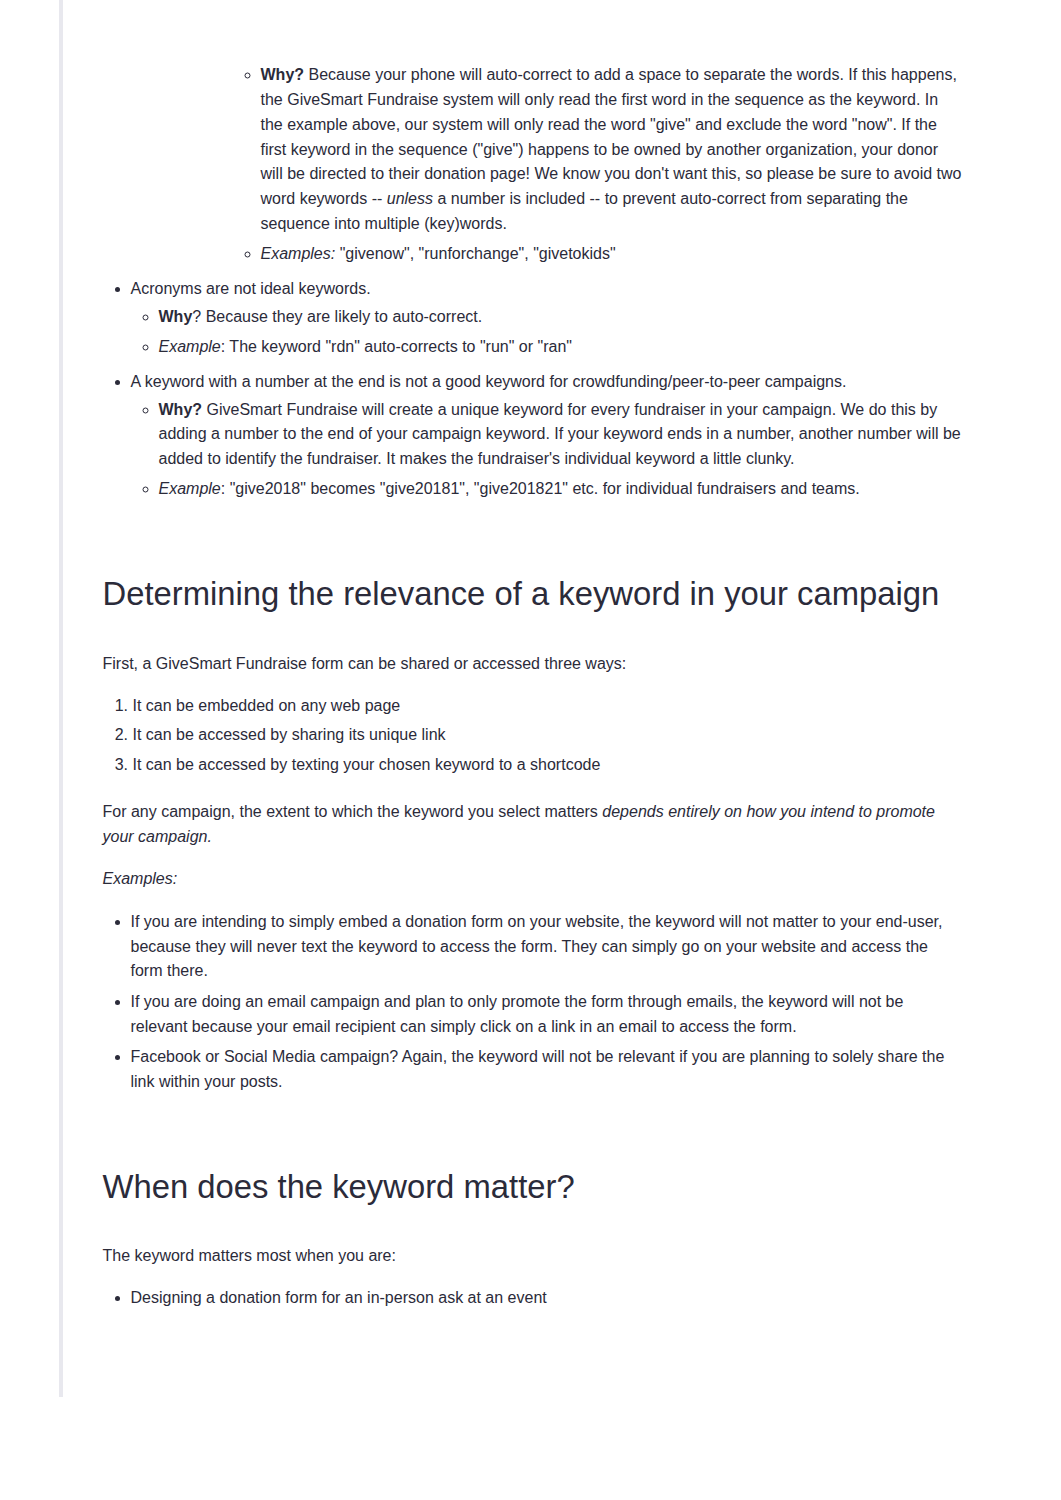Why? Because your phone will auto-correct to add a space to separate the words. If this happens, the GiveSmart Fundraise system will only read the first word in the sequence as the keyword. In the example above, our system will only read the word "give" and exclude the word "now". If the first keyword in the sequence ("give") happens to be owned by another organization, your donor will be directed to their donation page! We know you don't want this, so please be sure to avoid two word keywords -- unless a number is included -- to prevent auto-correct from separating the sequence into multiple (key)words.
Examples: "givenow", "runforchange", "givetokids"
Acronyms are not ideal keywords.
Why? Because they are likely to auto-correct.
Example: The keyword "rdn" auto-corrects to "run" or "ran"
A keyword with a number at the end is not a good keyword for crowdfunding/peer-to-peer campaigns.
Why? GiveSmart Fundraise will create a unique keyword for every fundraiser in your campaign. We do this by adding a number to the end of your campaign keyword. If your keyword ends in a number, another number will be added to identify the fundraiser. It makes the fundraiser's individual keyword a little clunky.
Example: "give2018" becomes "give20181", "give201821" etc. for individual fundraisers and teams.
Determining the relevance of a keyword in your campaign
First, a GiveSmart Fundraise form can be shared or accessed three ways:
It can be embedded on any web page
It can be accessed by sharing its unique link
It can be accessed by texting your chosen keyword to a shortcode
For any campaign, the extent to which the keyword you select matters depends entirely on how you intend to promote your campaign.
Examples:
If you are intending to simply embed a donation form on your website, the keyword will not matter to your end-user, because they will never text the keyword to access the form. They can simply go on your website and access the form there.
If you are doing an email campaign and plan to only promote the form through emails, the keyword will not be relevant because your email recipient can simply click on a link in an email to access the form.
Facebook or Social Media campaign? Again, the keyword will not be relevant if you are planning to solely share the link within your posts.
When does the keyword matter?
The keyword matters most when you are:
Designing a donation form for an in-person ask at an event